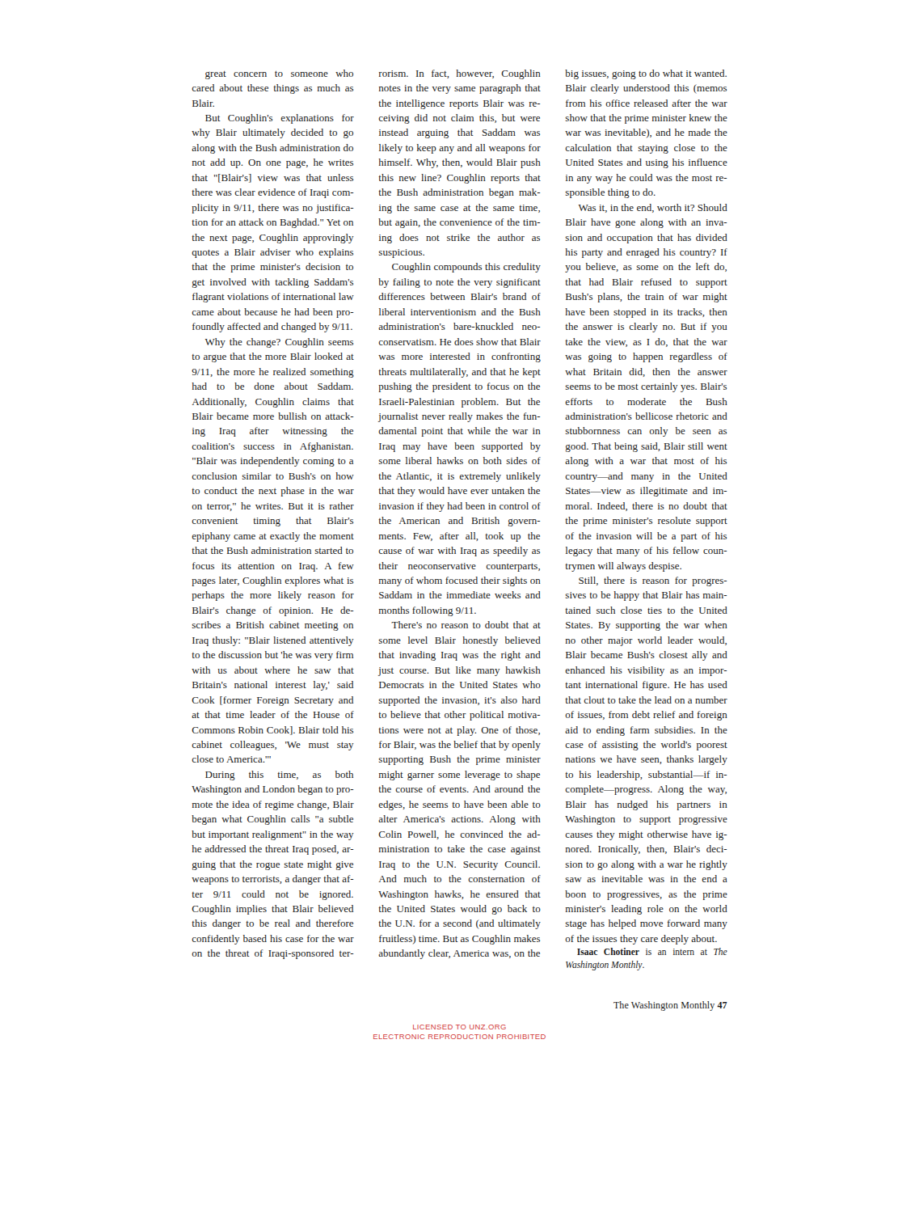great concern to someone who cared about these things as much as Blair.
But Coughlin's explanations for why Blair ultimately decided to go along with the Bush administration do not add up. On one page, he writes that "[Blair's] view was that unless there was clear evidence of Iraqi complicity in 9/11, there was no justification for an attack on Baghdad." Yet on the next page, Coughlin approvingly quotes a Blair adviser who explains that the prime minister's decision to get involved with tackling Saddam's flagrant violations of international law came about because he had been profoundly affected and changed by 9/11.
Why the change? Coughlin seems to argue that the more Blair looked at 9/11, the more he realized something had to be done about Saddam. Additionally, Coughlin claims that Blair became more bullish on attacking Iraq after witnessing the coalition's success in Afghanistan. "Blair was independently coming to a conclusion similar to Bush's on how to conduct the next phase in the war on terror," he writes. But it is rather convenient timing that Blair's epiphany came at exactly the moment that the Bush administration started to focus its attention on Iraq. A few pages later, Coughlin explores what is perhaps the more likely reason for Blair's change of opinion. He describes a British cabinet meeting on Iraq thusly: "Blair listened attentively to the discussion but 'he was very firm with us about where he saw that Britain's national interest lay,' said Cook [former Foreign Secretary and at that time leader of the House of Commons Robin Cook]. Blair told his cabinet colleagues, 'We must stay close to America.'"
During this time, as both Washington and London began to promote the idea of regime change, Blair began what Coughlin calls "a subtle but important realignment" in the way he addressed the threat Iraq posed, arguing that the rogue state might give weapons to terrorists, a danger that after 9/11 could not be ignored. Coughlin implies that Blair believed this danger to be real and therefore confidently based his case for the war on the threat of Iraqi-sponsored terrorism. In fact, however, Coughlin notes in the very same paragraph that the intelligence reports Blair was receiving did not claim this, but were instead arguing that Saddam was likely to keep any and all weapons for himself. Why, then, would Blair push this new line? Coughlin reports that the Bush administration began making the same case at the same time, but again, the convenience of the timing does not strike the author as suspicious.
Coughlin compounds this credulity by failing to note the very significant differences between Blair's brand of liberal interventionism and the Bush administration's bare-knuckled neoconservatism. He does show that Blair was more interested in confronting threats multilaterally, and that he kept pushing the president to focus on the Israeli-Palestinian problem. But the journalist never really makes the fundamental point that while the war in Iraq may have been supported by some liberal hawks on both sides of the Atlantic, it is extremely unlikely that they would have ever untaken the invasion if they had been in control of the American and British governments. Few, after all, took up the cause of war with Iraq as speedily as their neoconservative counterparts, many of whom focused their sights on Saddam in the immediate weeks and months following 9/11.
There's no reason to doubt that at some level Blair honestly believed that invading Iraq was the right and just course. But like many hawkish Democrats in the United States who supported the invasion, it's also hard to believe that other political motivations were not at play. One of those, for Blair, was the belief that by openly supporting Bush the prime minister might garner some leverage to shape the course of events. And around the edges, he seems to have been able to alter America's actions. Along with Colin Powell, he convinced the administration to take the case against Iraq to the U.N. Security Council. And much to the consternation of Washington hawks, he ensured that the United States would go back to the U.N. for a second (and ultimately fruitless) time. But as Coughlin makes abundantly clear, America was, on the big issues, going to do what it wanted. Blair clearly understood this (memos from his office released after the war show that the prime minister knew the war was inevitable), and he made the calculation that staying close to the United States and using his influence in any way he could was the most responsible thing to do.
Was it, in the end, worth it? Should Blair have gone along with an invasion and occupation that has divided his party and enraged his country? If you believe, as some on the left do, that had Blair refused to support Bush's plans, the train of war might have been stopped in its tracks, then the answer is clearly no. But if you take the view, as I do, that the war was going to happen regardless of what Britain did, then the answer seems to be most certainly yes. Blair's efforts to moderate the Bush administration's bellicose rhetoric and stubbornness can only be seen as good. That being said, Blair still went along with a war that most of his country—and many in the United States—view as illegitimate and immoral. Indeed, there is no doubt that the prime minister's resolute support of the invasion will be a part of his legacy that many of his fellow countrymen will always despise.
Still, there is reason for progressives to be happy that Blair has maintained such close ties to the United States. By supporting the war when no other major world leader would, Blair became Bush's closest ally and enhanced his visibility as an important international figure. He has used that clout to take the lead on a number of issues, from debt relief and foreign aid to ending farm subsidies. In the case of assisting the world's poorest nations we have seen, thanks largely to his leadership, substantial—if incomplete—progress. Along the way, Blair has nudged his partners in Washington to support progressive causes they might otherwise have ignored. Ironically, then, Blair's decision to go along with a war he rightly saw as inevitable was in the end a boon to progressives, as the prime minister's leading role on the world stage has helped move forward many of the issues they care deeply about.
Isaac Chotiner is an intern at The Washington Monthly.
The Washington Monthly 47
LICENSED TO UNZ.ORG
ELECTRONIC REPRODUCTION PROHIBITED